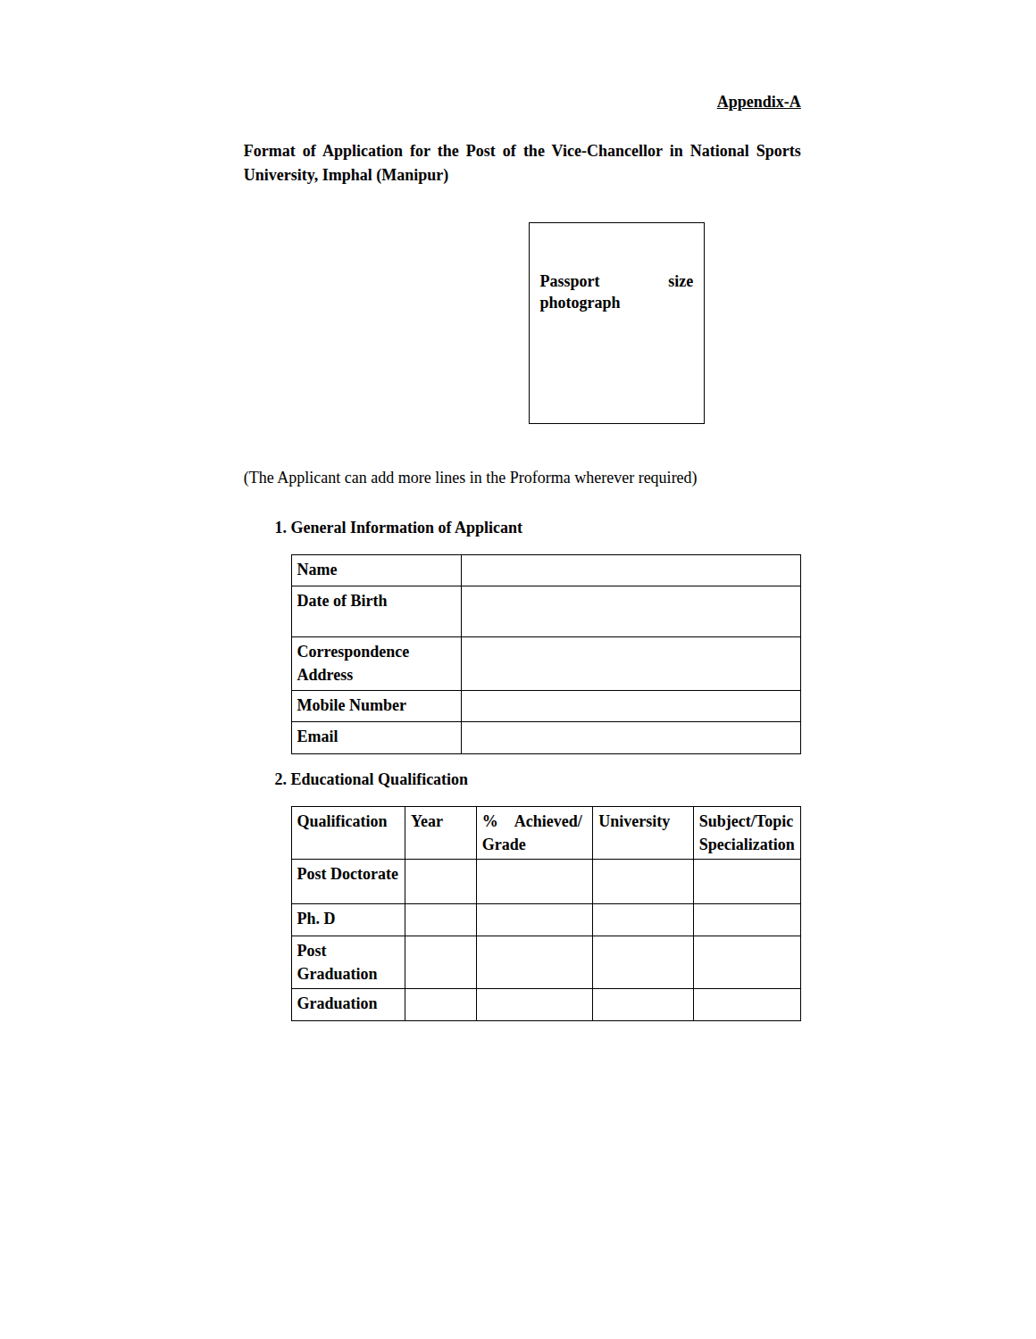Appendix-A
Format of Application for the Post of the Vice-Chancellor in National Sports University, Imphal (Manipur)
Passport size
photograph
(The Applicant can add more lines in the Proforma wherever required)
General Information of Applicant
| Name | |
| Date of Birth | |
| Correspondence Address | |
| Mobile Number | |
| Email | |
Educational Qualification
| Qualification | Year | % Achieved/ Grade | University | Subject/Topic Specialization |
| --- | --- | --- | --- | --- |
| Post Doctorate | | | | |
| Ph. D | | | | |
| Post Graduation | | | | |
| Graduation | | | | |